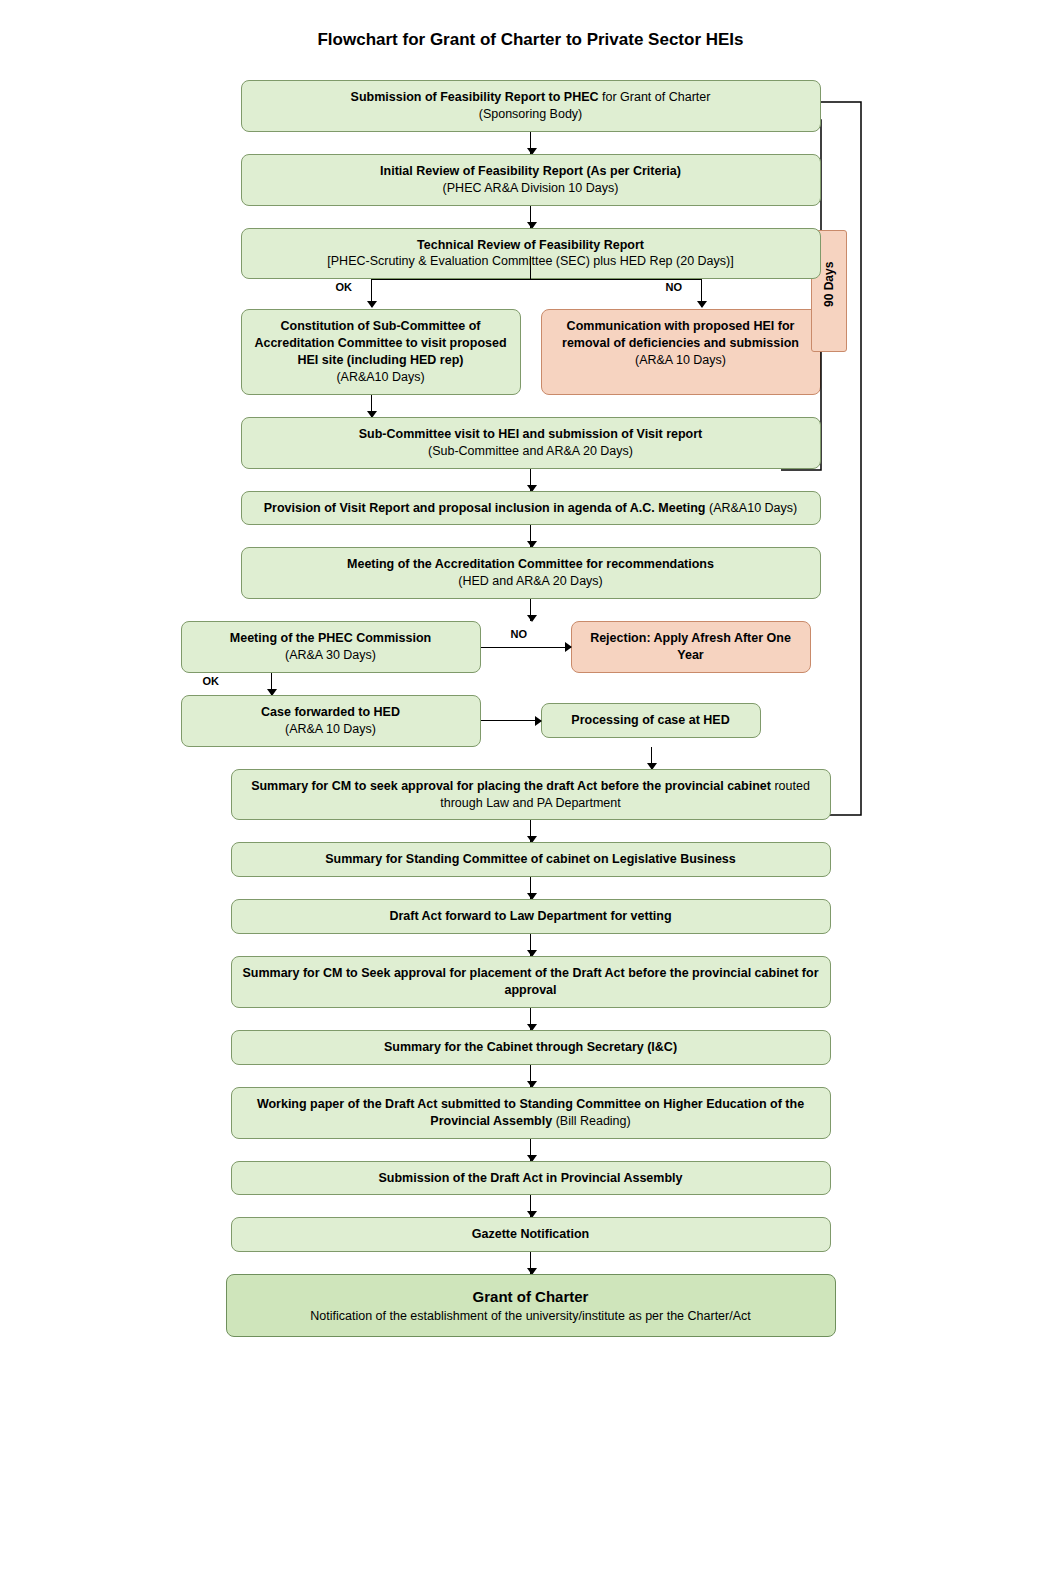Flowchart for Grant of Charter to Private Sector HEIs
90 Days
Submission of Feasibility Report to PHEC for Grant of Charter
(Sponsoring Body)
Initial Review of Feasibility Report (As per Criteria)
(PHEC AR&A Division 10 Days)
Technical Review of Feasibility Report
[PHEC-Scrutiny & Evaluation Committee (SEC) plus HED Rep (20 Days)]
OK
NO
Constitution of Sub-Committee of Accreditation Committee to visit proposed HEI site (including HED rep)
(AR&A10 Days)
Communication with proposed HEI for removal of deficiencies and submission
(AR&A 10 Days)
Sub-Committee visit to HEI and submission of Visit report
(Sub-Committee and AR&A 20 Days)
Provision of Visit Report and proposal inclusion in agenda of A.C. Meeting (AR&A10 Days)
Meeting of the Accreditation Committee for recommendations
(HED and AR&A 20 Days)
Meeting of the PHEC Commission
(AR&A 30 Days)
NO
Rejection: Apply Afresh After One Year
OK
Case forwarded to HED
(AR&A 10 Days)
Processing of case at HED
Summary for CM to seek approval for placing the draft Act before the provincial cabinet routed through Law and PA Department
Summary for Standing Committee of cabinet on Legislative Business
Draft Act forward to Law Department for vetting
Summary for CM to Seek approval for placement of the Draft Act before the provincial cabinet for approval
Summary for the Cabinet through Secretary (I&C)
Working paper of the Draft Act submitted to Standing Committee on Higher Education of the Provincial Assembly (Bill Reading)
Submission of the Draft Act in Provincial Assembly
Gazette Notification
Grant of Charter
Notification of the establishment of the university/institute as per the Charter/Act